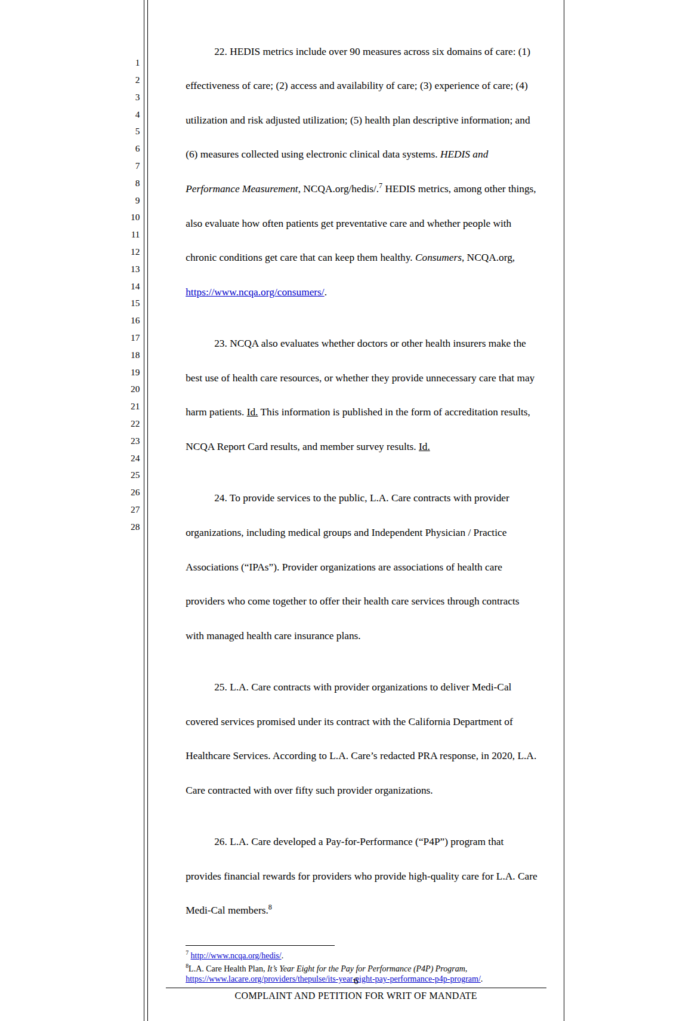1
2
3
4
5
6
7
8
9
10
11
12
13
14
15
16
17
18
19
20
21
22
23
24
25
26
27
28
22. HEDIS metrics include over 90 measures across six domains of care: (1) effectiveness of care; (2) access and availability of care; (3) experience of care; (4) utilization and risk adjusted utilization; (5) health plan descriptive information; and (6) measures collected using electronic clinical data systems. HEDIS and Performance Measurement, NCQA.org/hedis/.7 HEDIS metrics, among other things, also evaluate how often patients get preventative care and whether people with chronic conditions get care that can keep them healthy. Consumers, NCQA.org, https://www.ncqa.org/consumers/.
23. NCQA also evaluates whether doctors or other health insurers make the best use of health care resources, or whether they provide unnecessary care that may harm patients. Id. This information is published in the form of accreditation results, NCQA Report Card results, and member survey results. Id.
24. To provide services to the public, L.A. Care contracts with provider organizations, including medical groups and Independent Physician / Practice Associations (“IPAs”). Provider organizations are associations of health care providers who come together to offer their health care services through contracts with managed health care insurance plans.
25. L.A. Care contracts with provider organizations to deliver Medi-Cal covered services promised under its contract with the California Department of Healthcare Services. According to L.A. Care’s redacted PRA response, in 2020, L.A. Care contracted with over fifty such provider organizations.
26. L.A. Care developed a Pay-for-Performance (“P4P”) program that provides financial rewards for providers who provide high-quality care for L.A. Care Medi-Cal members.8
7 http://www.ncqa.org/hedis/.
8L.A. Care Health Plan, It’s Year Eight for the Pay for Performance (P4P) Program, https://www.lacare.org/providers/thepulse/its-year-eight-pay-performance-p4p-program/.
6
COMPLAINT AND PETITION FOR WRIT OF MANDATE